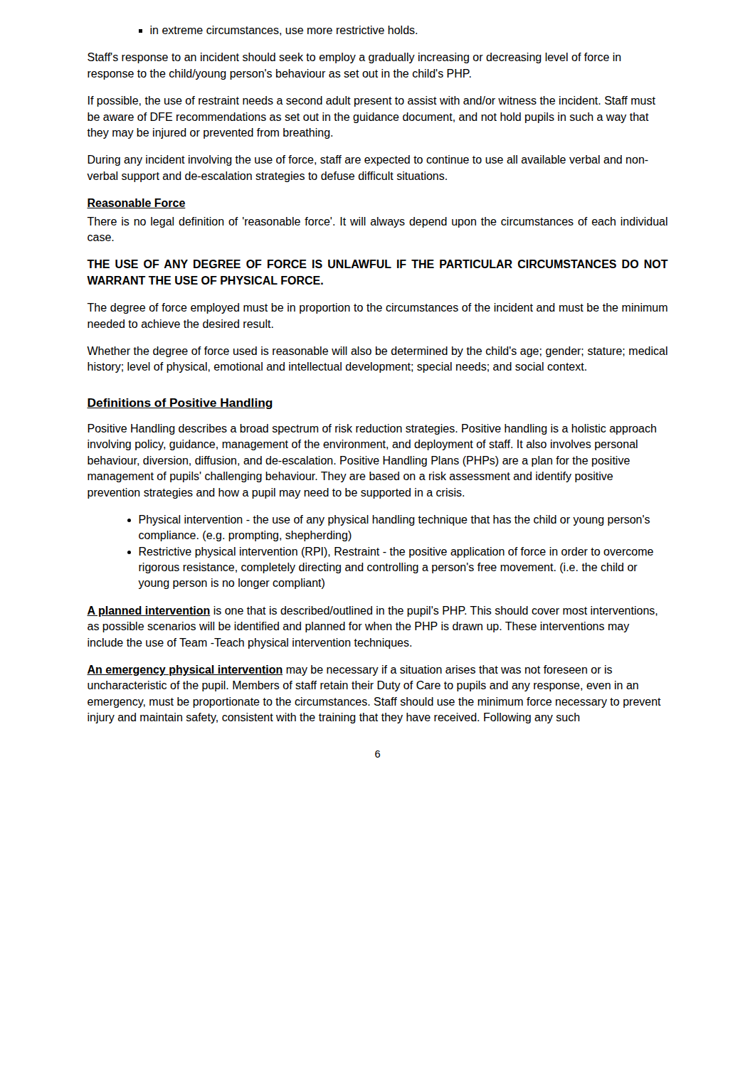in extreme circumstances, use more restrictive holds.
Staff's response to an incident should seek to employ a gradually increasing or decreasing level of force in response to the child/young person's behaviour as set out in the child's PHP.
If possible, the use of restraint needs a second adult present to assist with and/or witness the incident. Staff must be aware of DFE recommendations as set out in the guidance document, and not hold pupils in such a way that they may be injured or prevented from breathing.
During any incident involving the use of force, staff are expected to continue to use all available verbal and non-verbal support and de-escalation strategies to defuse difficult situations.
Reasonable Force
There is no legal definition of 'reasonable force'. It will always depend upon the circumstances of each individual case.
THE USE OF ANY DEGREE OF FORCE IS UNLAWFUL IF THE PARTICULAR CIRCUMSTANCES DO NOT WARRANT THE USE OF PHYSICAL FORCE.
The degree of force employed must be in proportion to the circumstances of the incident and must be the minimum needed to achieve the desired result.
Whether the degree of force used is reasonable will also be determined by the child's age; gender; stature; medical history; level of physical, emotional and intellectual development; special needs; and social context.
Definitions of Positive Handling
Positive Handling describes a broad spectrum of risk reduction strategies. Positive handling is a holistic approach involving policy, guidance, management of the environment, and deployment of staff. It also involves personal behaviour, diversion, diffusion, and de-escalation. Positive Handling Plans (PHPs) are a plan for the positive management of pupils' challenging behaviour. They are based on a risk assessment and identify positive prevention strategies and how a pupil may need to be supported in a crisis.
Physical intervention - the use of any physical handling technique that has the child or young person's compliance. (e.g. prompting, shepherding)
Restrictive physical intervention (RPI), Restraint - the positive application of force in order to overcome rigorous resistance, completely directing and controlling a person's free movement. (i.e. the child or young person is no longer compliant)
A planned intervention is one that is described/outlined in the pupil's PHP. This should cover most interventions, as possible scenarios will be identified and planned for when the PHP is drawn up. These interventions may include the use of Team -Teach physical intervention techniques.
An emergency physical intervention may be necessary if a situation arises that was not foreseen or is uncharacteristic of the pupil. Members of staff retain their Duty of Care to pupils and any response, even in an emergency, must be proportionate to the circumstances. Staff should use the minimum force necessary to prevent injury and maintain safety, consistent with the training that they have received. Following any such
6